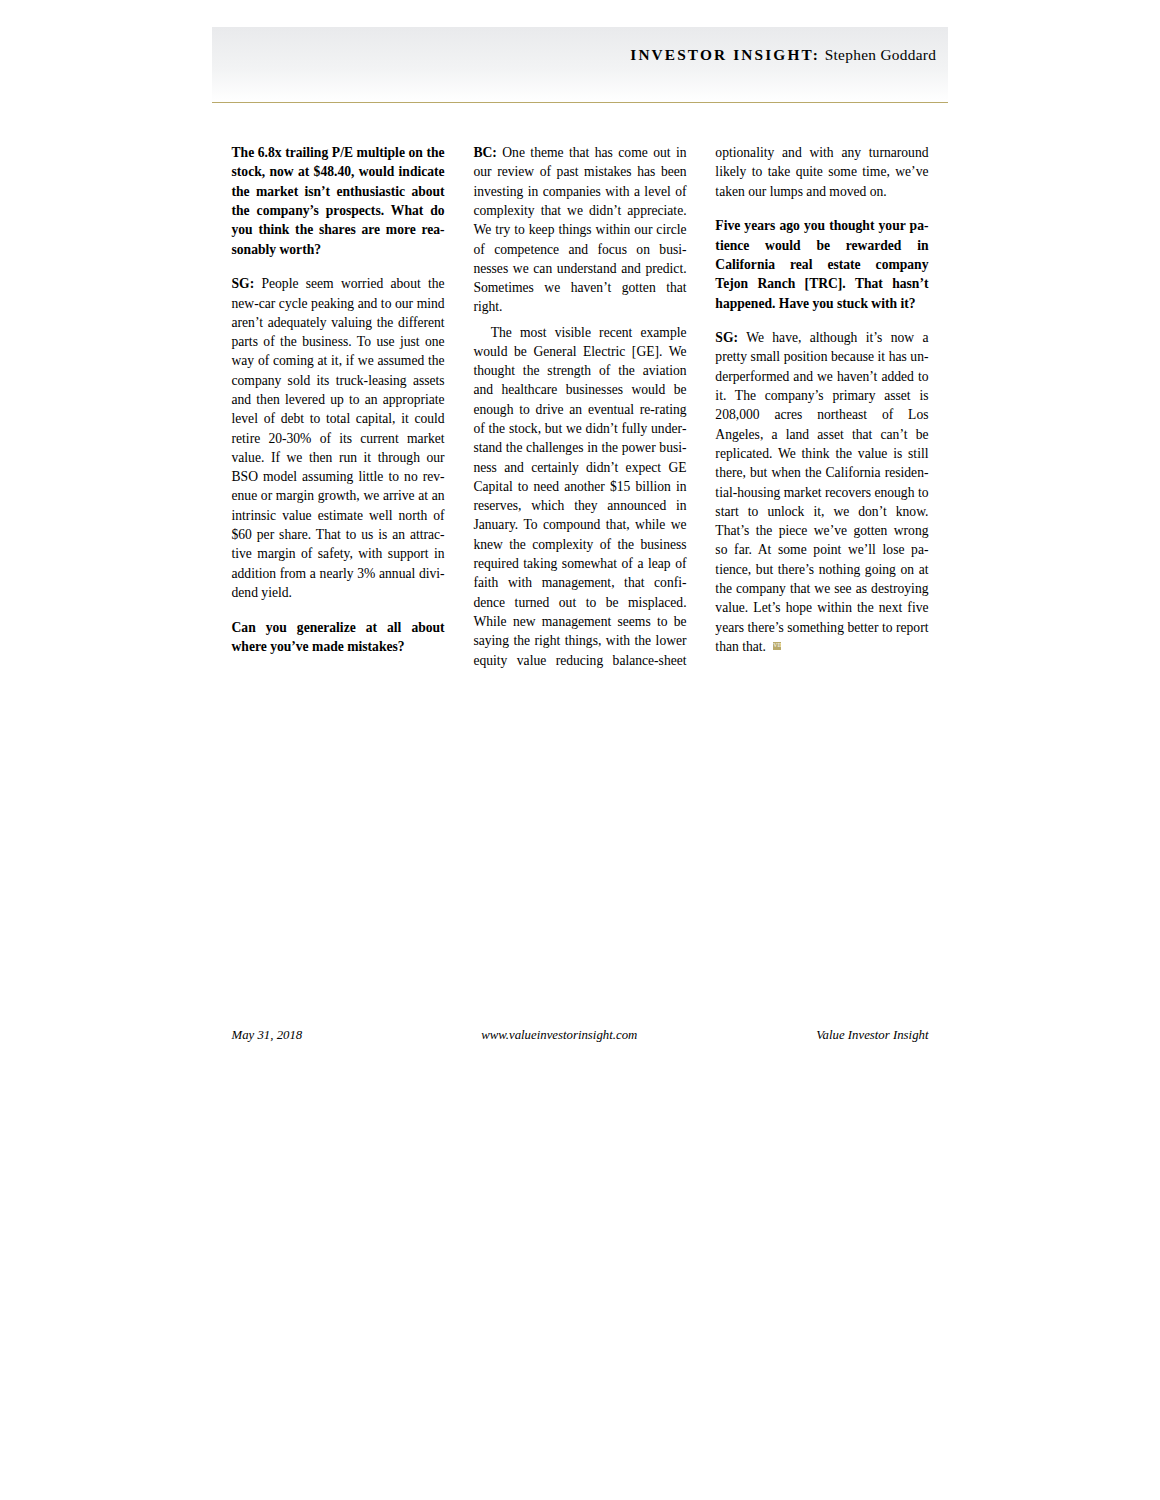INVESTOR INSIGHT: Stephen Goddard
The 6.8x trailing P/E multiple on the stock, now at $48.40, would indicate the market isn’t enthusiastic about the company’s prospects. What do you think the shares are more reasonably worth?
SG: People seem worried about the new-car cycle peaking and to our mind aren’t adequately valuing the different parts of the business. To use just one way of coming at it, if we assumed the company sold its truck-leasing assets and then levered up to an appropriate level of debt to total capital, it could retire 20-30% of its current market value. If we then run it through our BSO model assuming little to no revenue or margin growth, we arrive at an intrinsic value estimate well north of $60 per share. That to us is an attractive margin of safety, with support in addition from a nearly 3% annual dividend yield.
Can you generalize at all about where you’ve made mistakes?
BC: One theme that has come out in our review of past mistakes has been investing in companies with a level of complexity that we didn’t appreciate. We try to keep things within our circle of competence and focus on businesses we can understand and predict. Sometimes we haven’t gotten that right.
The most visible recent example would be General Electric [GE]. We thought the strength of the aviation and healthcare businesses would be enough to drive an eventual re-rating of the stock, but we didn’t fully understand the challenges in the power business and certainly didn’t expect GE Capital to need another $15 billion in reserves, which they announced in January. To compound that, while we knew the complexity of the business required taking somewhat of a leap of faith with management, that confidence turned out to be misplaced. While new management seems to be saying the right things, with the lower equity value reducing balance-sheet optionality and with any turnaround likely to take quite some time, we’ve taken our lumps and moved on.
Five years ago you thought your patience would be rewarded in California real estate company Tejon Ranch [TRC]. That hasn’t happened. Have you stuck with it?
SG: We have, although it’s now a pretty small position because it has underperformed and we haven’t added to it. The company’s primary asset is 208,000 acres northeast of Los Angeles, a land asset that can’t be replicated. We think the value is still there, but when the California residential-housing market recovers enough to start to unlock it, we don’t know. That’s the piece we’ve gotten wrong so far. At some point we’ll lose patience, but there’s nothing going on at the company that we see as destroying value. Let’s hope within the next five years there’s something better to report than that.
May 31, 2018
www.valueinvestorinsight.com
Value Investor Insight